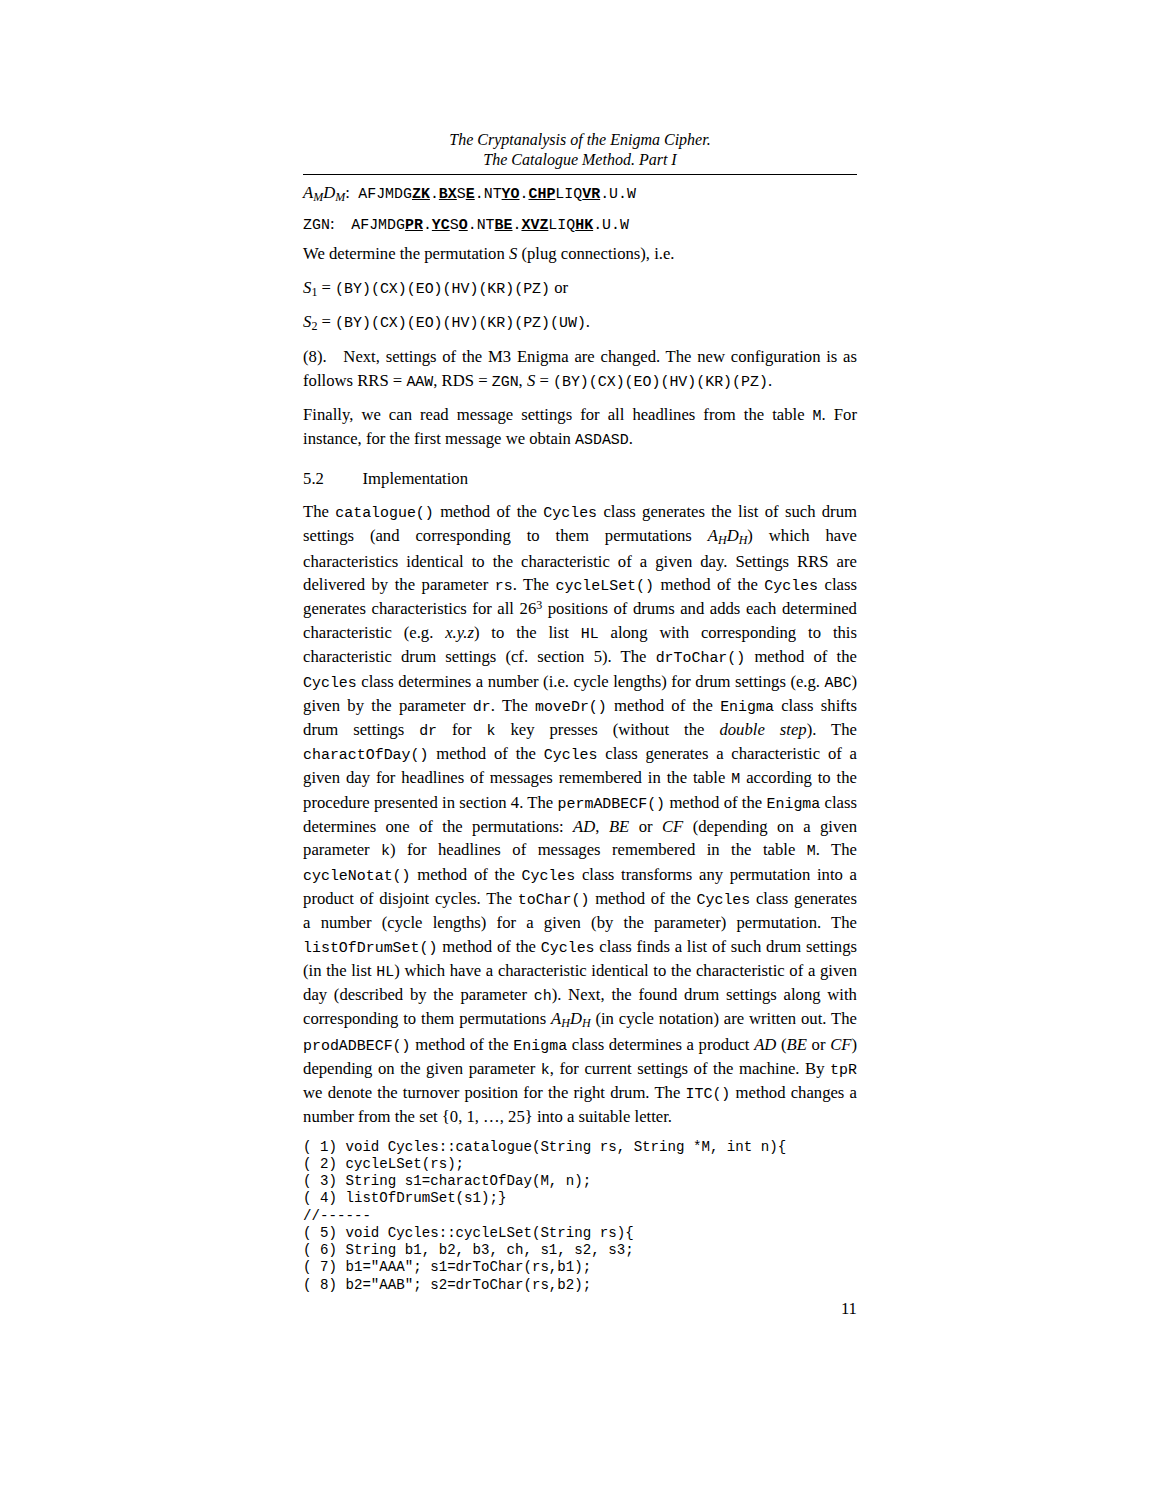The Cryptanalysis of the Enigma Cipher.
The Catalogue Method. Part I
AMDM: AFJMDGZK.BXSE.NTYO.CHPLIQVR.U.W
ZGN: AFJMDGPR.YCSO.NTBE.XVZLIQHK.U.W
We determine the permutation S (plug connections), i.e.
S1 = (BY)(CX)(EO)(HV)(KR)(PZ) or
S2 = (BY)(CX)(EO)(HV)(KR)(PZ)(UW).
(8). Next, settings of the M3 Enigma are changed. The new configuration is as follows RRS = AAW, RDS = ZGN, S = (BY)(CX)(EO)(HV)(KR)(PZ).
Finally, we can read message settings for all headlines from the table M. For instance, for the first message we obtain ASDASD.
5.2 Implementation
The catalogue() method of the Cycles class generates the list of such drum settings (and corresponding to them permutations AHDH) which have characteristics identical to the characteristic of a given day. Settings RRS are delivered by the parameter rs. The cycleLSet() method of the Cycles class generates characteristics for all 263 positions of drums and adds each determined characteristic (e.g. x.y.z) to the list HL along with corresponding to this characteristic drum settings (cf. section 5). The drToChar() method of the Cycles class determines a number (i.e. cycle lengths) for drum settings (e.g. ABC) given by the parameter dr. The moveDr() method of the Enigma class shifts drum settings dr for k key presses (without the double step). The charactOfDay() method of the Cycles class generates a characteristic of a given day for headlines of messages remembered in the table M according to the procedure presented in section 4. The permADBECF() method of the Enigma class determines one of the permutations: AD, BE or CF (depending on a given parameter k) for headlines of messages remembered in the table M. The cycleNotat() method of the Cycles class transforms any permutation into a product of disjoint cycles. The toChar() method of the Cycles class generates a number (cycle lengths) for a given (by the parameter) permutation. The listOfDrumSet() method of the Cycles class finds a list of such drum settings (in the list HL) which have a characteristic identical to the characteristic of a given day (described by the parameter ch). Next, the found drum settings along with corresponding to them permutations AHDH (in cycle notation) are written out. The prodADBECF() method of the Enigma class determines a product AD (BE or CF) depending on the given parameter k, for current settings of the machine. By tpR we denote the turnover position for the right drum. The ITC() method changes a number from the set {0, 1, …, 25} into a suitable letter.
( 1) void Cycles::catalogue(String rs, String *M, int n){ ( 2) cycleLSet(rs); ( 3) String s1=charactOfDay(M, n); ( 4) listOfDrumSet(s1);} //------ ( 5) void Cycles::cycleLSet(String rs){ ( 6) String b1, b2, b3, ch, s1, s2, s3; ( 7) b1="AAA"; s1=drToChar(rs,b1); ( 8) b2="AAB"; s2=drToChar(rs,b2);
11